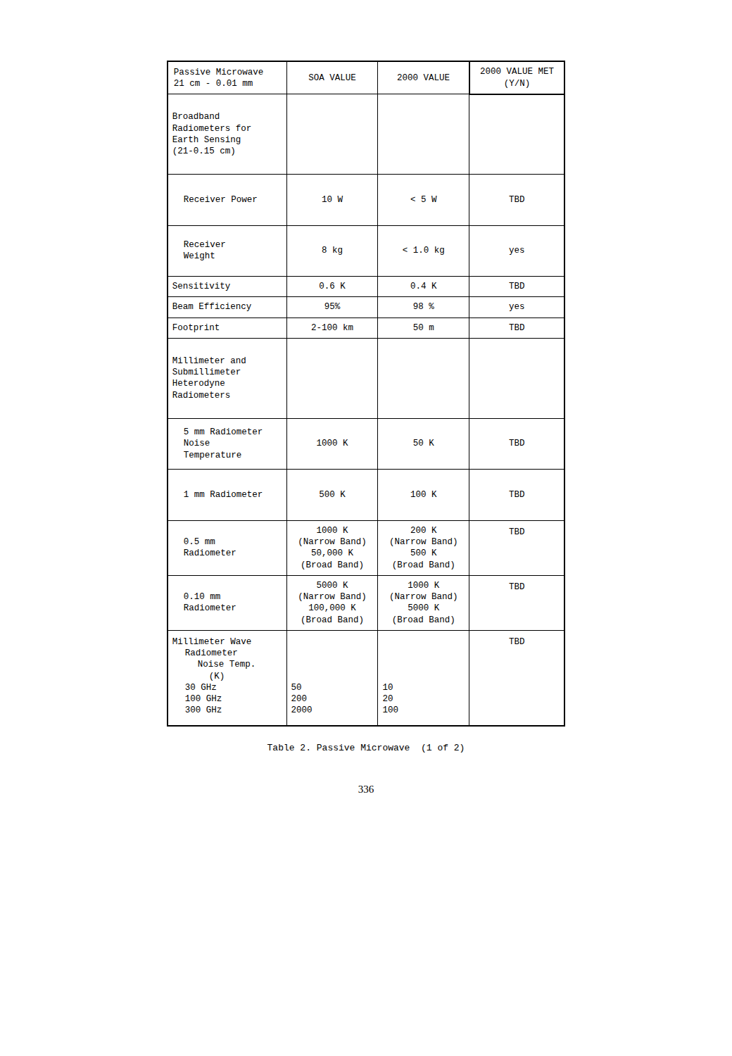| Passive Microwave 21 cm - 0.01 mm | SOA VALUE | 2000 VALUE | 2000 VALUE MET (Y/N) |
| --- | --- | --- | --- |
| Broadband Radiometers for Earth Sensing (21-0.15 cm) | | | |
| Receiver Power | 10 W | < 5 W | TBD |
| Receiver Weight | 8 kg | < 1.0 kg | yes |
| Sensitivity | 0.6 K | 0.4 K | TBD |
| Beam Efficiency | 95% | 98 % | yes |
| Footprint | 2-100 km | 50 m | TBD |
| Millimeter and Submillimeter Heterodyne Radiometers | | | |
| 5 mm Radiometer Noise Temperature | 1000 K | 50 K | TBD |
| 1 mm Radiometer | 500 K | 100 K | TBD |
| 0.5 mm Radiometer | 1000 K (Narrow Band) 50,000 K (Broad Band) | 200 K (Narrow Band) 500 K (Broad Band) | TBD |
| 0.10 mm Radiometer | 5000 K (Narrow Band) 100,000 K (Broad Band) | 1000 K (Narrow Band) 5000 K (Broad Band) | TBD |
| Millimeter Wave Radiometer Noise Temp. (K) 30 GHz 100 GHz 300 GHz | x x x x 50 200 2000 | x x x x 10 20 100 | TBD |
Table 2. Passive Microwave (1 of 2)
336